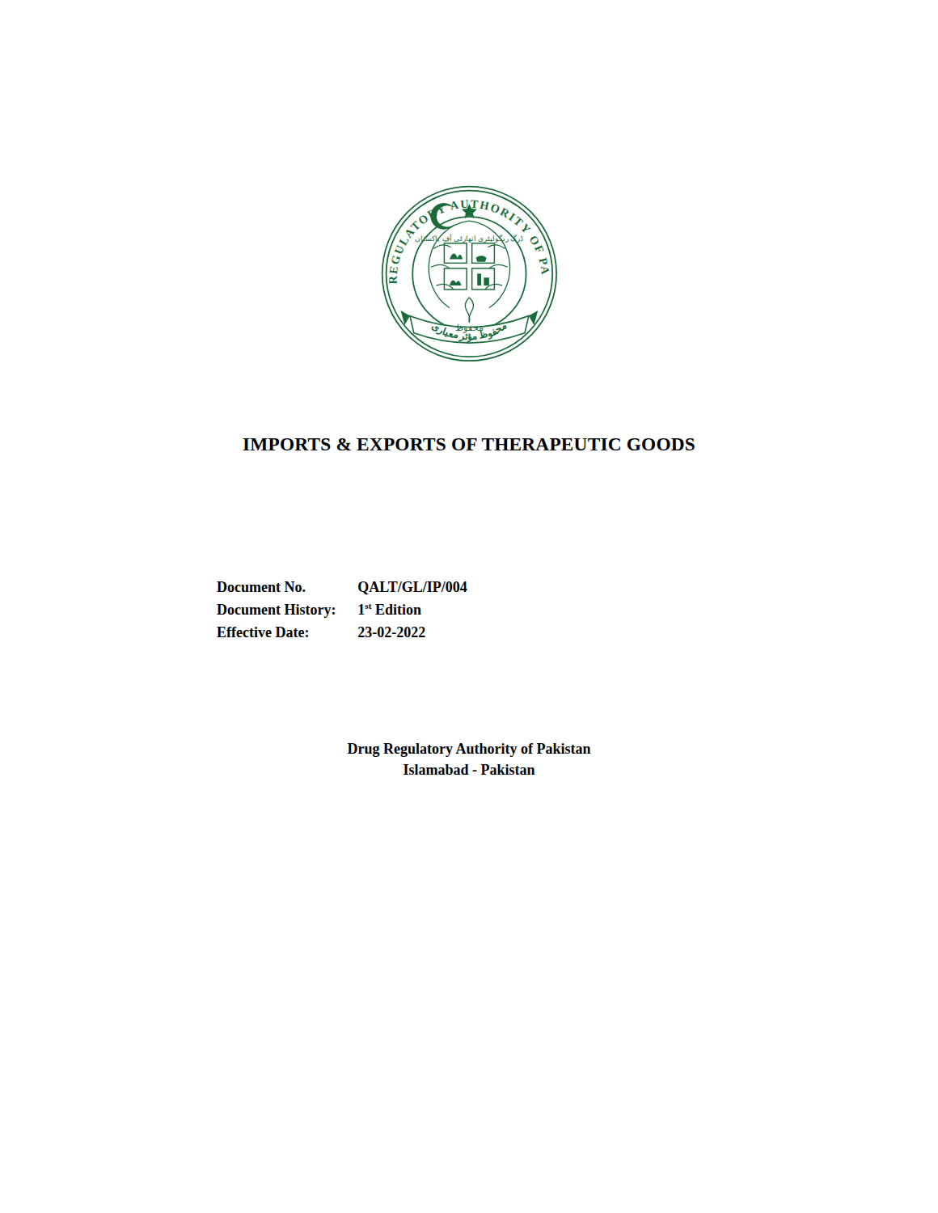DRUG REGULATORY AUTHORITY OF PAKISTAN محفوظ مؤثر معیاری محفوظ ڈرگ ریگولیٹری اتھارٹی آف پاکستان
IMPORTS & EXPORTS OF THERAPEUTIC GOODS
| Document No. | QALT/GL/IP/004 |
| Document History: | 1 st Edition |
| Effective Date: | 23-02-2022 |
Drug Regulatory Authority of Pakistan
Islamabad - Pakistan